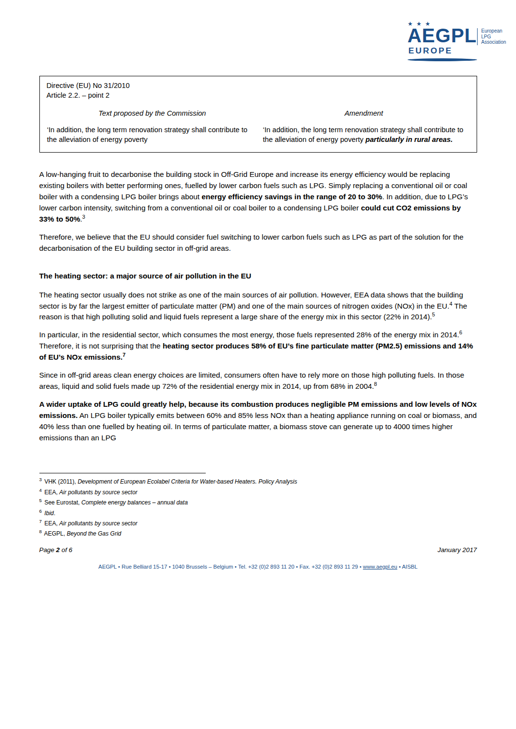★ ★ ★
AEGPL
EUROPE
European
LPG
Association
Directive (EU) No 31/2010
Article 2.2. – point 2
| Text proposed by the Commission | Amendment |
| --- | --- |
| ‘In addition, the long term renovation strategy shall contribute to the alleviation of energy poverty | ‘In addition, the long term renovation strategy shall contribute to the alleviation of energy poverty particularly in rural areas. |
A low-hanging fruit to decarbonise the building stock in Off-Grid Europe and increase its energy efficiency would be replacing existing boilers with better performing ones, fuelled by lower carbon fuels such as LPG. Simply replacing a conventional oil or coal boiler with a condensing LPG boiler brings about energy efficiency savings in the range of 20 to 30%. In addition, due to LPG’s lower carbon intensity, switching from a conventional oil or coal boiler to a condensing LPG boiler could cut CO2 emissions by 33% to 50%.3
Therefore, we believe that the EU should consider fuel switching to lower carbon fuels such as LPG as part of the solution for the decarbonisation of the EU building sector in off-grid areas.
The heating sector: a major source of air pollution in the EU
The heating sector usually does not strike as one of the main sources of air pollution. However, EEA data shows that the building sector is by far the largest emitter of particulate matter (PM) and one of the main sources of nitrogen oxides (NOx) in the EU.4 The reason is that high polluting solid and liquid fuels represent a large share of the energy mix in this sector (22% in 2014).5
In particular, in the residential sector, which consumes the most energy, those fuels represented 28% of the energy mix in 2014.6 Therefore, it is not surprising that the heating sector produces 58% of EU’s fine particulate matter (PM2.5) emissions and 14% of EU’s NOx emissions.7
Since in off-grid areas clean energy choices are limited, consumers often have to rely more on those high polluting fuels. In those areas, liquid and solid fuels made up 72% of the residential energy mix in 2014, up from 68% in 2004.8
A wider uptake of LPG could greatly help, because its combustion produces negligible PM emissions and low levels of NOx emissions. An LPG boiler typically emits between 60% and 85% less NOx than a heating appliance running on coal or biomass, and 40% less than one fuelled by heating oil. In terms of particulate matter, a biomass stove can generate up to 4000 times higher emissions than an LPG
3 VHK (2011), Development of European Ecolabel Criteria for Water-based Heaters. Policy Analysis
4 EEA, Air pollutants by source sector
5 See Eurostat, Complete energy balances – annual data
6 Ibid.
7 EEA, Air pollutants by source sector
8 AEGPL, Beyond the Gas Grid
Page 2 of 6
January 2017
AEGPL • Rue Belliard 15-17 • 1040 Brussels – Belgium • Tel. +32 (0)2 893 11 20 • Fax. +32 (0)2 893 11 29 • www.aegpl.eu • AISBL